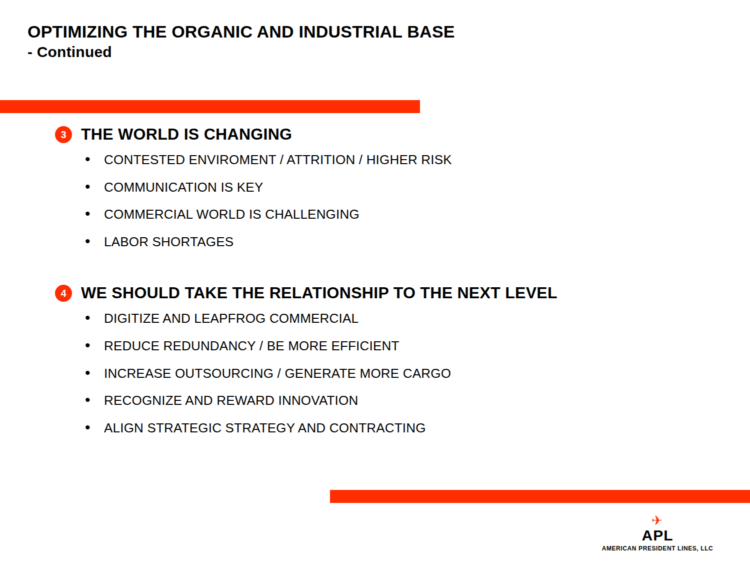OPTIMIZING THE ORGANIC AND INDUSTRIAL BASE- Continued
3
THE WORLD IS CHANGING
CONTESTED ENVIROMENT / ATTRITION / HIGHER RISK
COMMUNICATION IS KEY
COMMERCIAL WORLD IS CHALLENGING
LABOR SHORTAGES
4
WE SHOULD TAKE THE RELATIONSHIP TO THE NEXT LEVEL
DIGITIZE AND LEAPFROG COMMERCIAL
REDUCE REDUNDANCY / BE MORE EFFICIENT
INCREASE OUTSOURCING / GENERATE MORE CARGO
RECOGNIZE AND REWARD INNOVATION
ALIGN STRATEGIC STRATEGY AND CONTRACTING
✈ APL AMERICAN PRESIDENT LINES, LLC